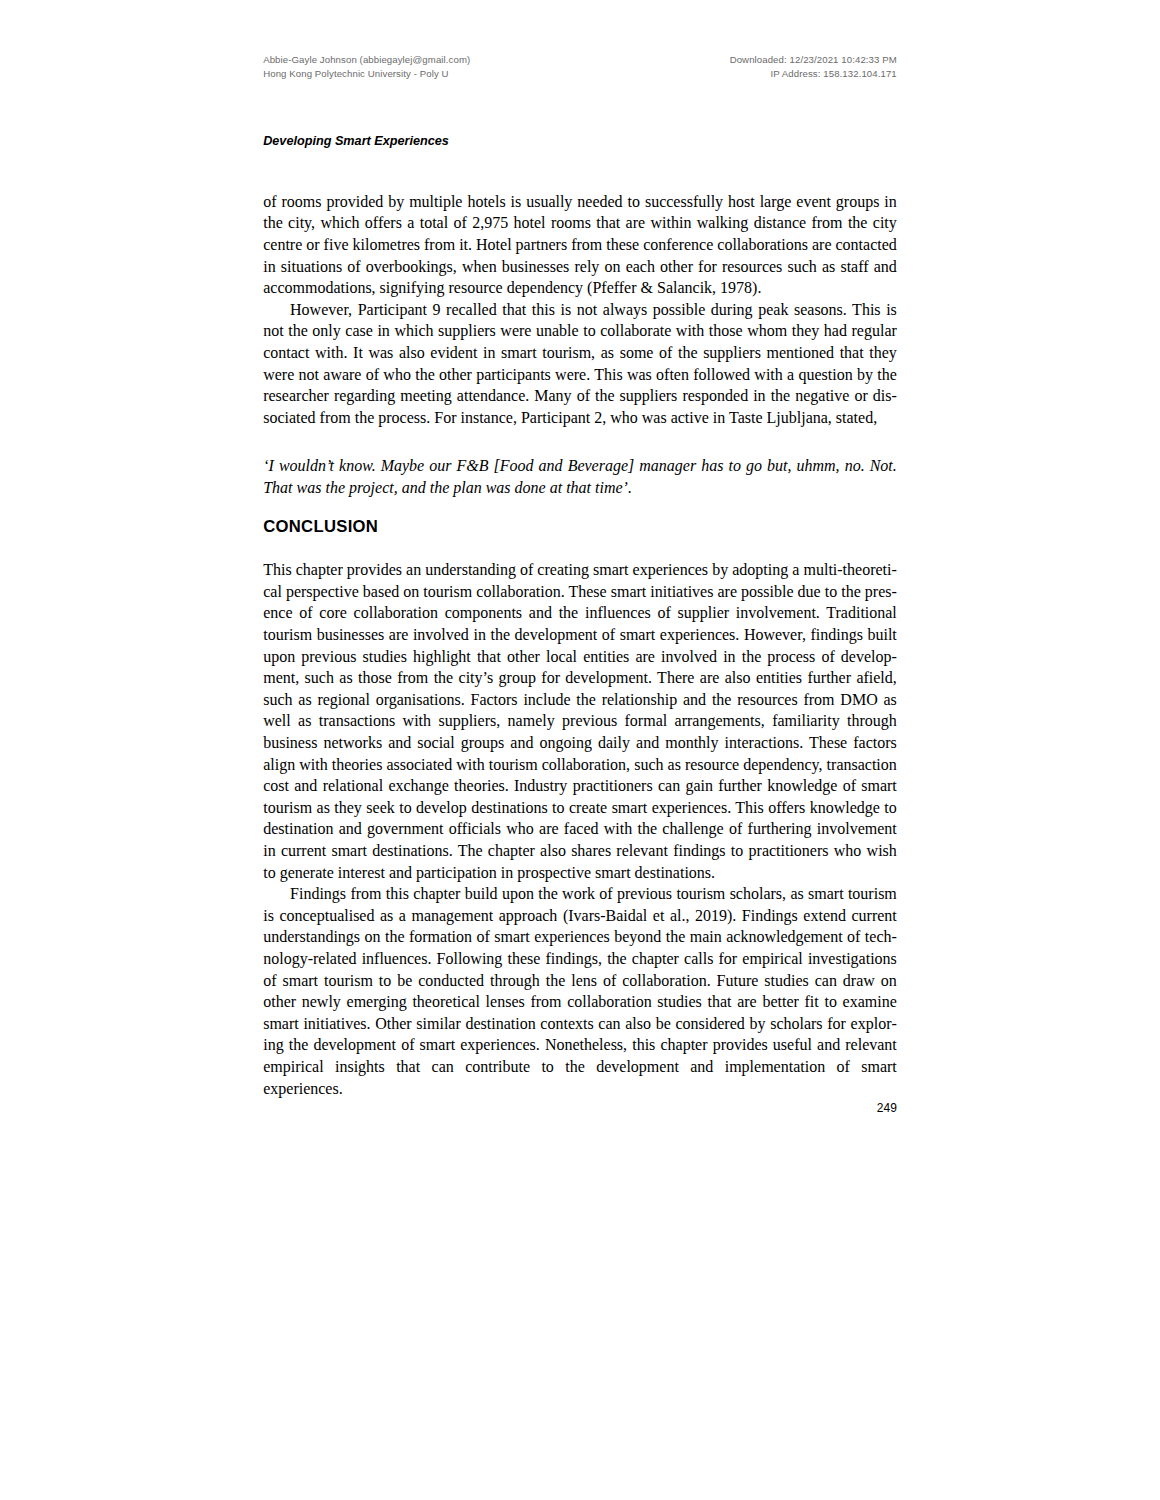Abbie-Gayle Johnson (abbiegaylej@gmail.com)
Hong Kong Polytechnic University - Poly U
Downloaded: 12/23/2021 10:42:33 PM
IP Address: 158.132.104.171
Developing Smart Experiences
of rooms provided by multiple hotels is usually needed to successfully host large event groups in the city, which offers a total of 2,975 hotel rooms that are within walking distance from the city centre or five kilometres from it. Hotel partners from these conference collaborations are contacted in situations of overbookings, when businesses rely on each other for resources such as staff and accommodations, signifying resource dependency (Pfeffer & Salancik, 1978).
However, Participant 9 recalled that this is not always possible during peak seasons. This is not the only case in which suppliers were unable to collaborate with those whom they had regular contact with. It was also evident in smart tourism, as some of the suppliers mentioned that they were not aware of who the other participants were. This was often followed with a question by the researcher regarding meeting attendance. Many of the suppliers responded in the negative or dissociated from the process. For instance, Participant 2, who was active in Taste Ljubljana, stated,
‘I wouldn’t know. Maybe our F&B [Food and Beverage] manager has to go but, uhmm, no. Not. That was the project, and the plan was done at that time’.
CONCLUSION
This chapter provides an understanding of creating smart experiences by adopting a multi-theoretical perspective based on tourism collaboration. These smart initiatives are possible due to the presence of core collaboration components and the influences of supplier involvement. Traditional tourism businesses are involved in the development of smart experiences. However, findings built upon previous studies highlight that other local entities are involved in the process of development, such as those from the city’s group for development. There are also entities further afield, such as regional organisations. Factors include the relationship and the resources from DMO as well as transactions with suppliers, namely previous formal arrangements, familiarity through business networks and social groups and ongoing daily and monthly interactions. These factors align with theories associated with tourism collaboration, such as resource dependency, transaction cost and relational exchange theories. Industry practitioners can gain further knowledge of smart tourism as they seek to develop destinations to create smart experiences. This offers knowledge to destination and government officials who are faced with the challenge of furthering involvement in current smart destinations. The chapter also shares relevant findings to practitioners who wish to generate interest and participation in prospective smart destinations.
Findings from this chapter build upon the work of previous tourism scholars, as smart tourism is conceptualised as a management approach (Ivars-Baidal et al., 2019). Findings extend current understandings on the formation of smart experiences beyond the main acknowledgement of technology-related influences. Following these findings, the chapter calls for empirical investigations of smart tourism to be conducted through the lens of collaboration. Future studies can draw on other newly emerging theoretical lenses from collaboration studies that are better fit to examine smart initiatives. Other similar destination contexts can also be considered by scholars for exploring the development of smart experiences. Nonetheless, this chapter provides useful and relevant empirical insights that can contribute to the development and implementation of smart experiences.
249